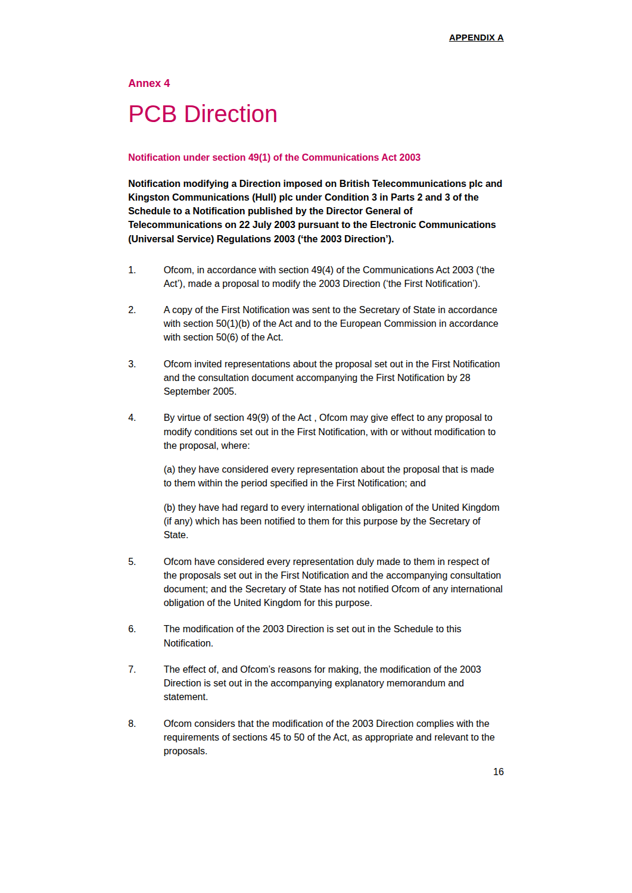APPENDIX A
Annex 4
PCB Direction
Notification under section 49(1) of the Communications Act 2003
Notification modifying a Direction imposed on British Telecommunications plc and Kingston Communications (Hull) plc under Condition 3 in Parts 2 and 3 of the Schedule to a Notification published by the Director General of Telecommunications on 22 July 2003 pursuant to the Electronic Communications (Universal Service) Regulations 2003 (‘the 2003 Direction’).
1.
Ofcom, in accordance with section 49(4) of the Communications Act 2003 (‘the Act’), made a proposal to modify the 2003 Direction (‘the First Notification’).
2.
A copy of the First Notification was sent to the Secretary of State in accordance with section 50(1)(b) of the Act and to the European Commission in accordance with section 50(6) of the Act.
3.
Ofcom invited representations about the proposal set out in the First Notification and the consultation document accompanying the First Notification by 28 September 2005.
4.
By virtue of section 49(9) of the Act , Ofcom may give effect to any proposal to modify conditions set out in the First Notification, with or without modification to the proposal, where:
(a) they have considered every representation about the proposal that is made to them within the period specified in the First Notification; and
(b) they have had regard to every international obligation of the United Kingdom (if any) which has been notified to them for this purpose by the Secretary of State.
5.
Ofcom have considered every representation duly made to them in respect of the proposals set out in the First Notification and the accompanying consultation document; and the Secretary of State has not notified Ofcom of any international obligation of the United Kingdom for this purpose.
6.
The modification of the 2003 Direction is set out in the Schedule to this Notification.
7.
The effect of, and Ofcom’s reasons for making, the modification of the 2003 Direction is set out in the accompanying explanatory memorandum and statement.
8.
Ofcom considers that the modification of the 2003 Direction complies with the requirements of sections 45 to 50 of the Act, as appropriate and relevant to the proposals.
16